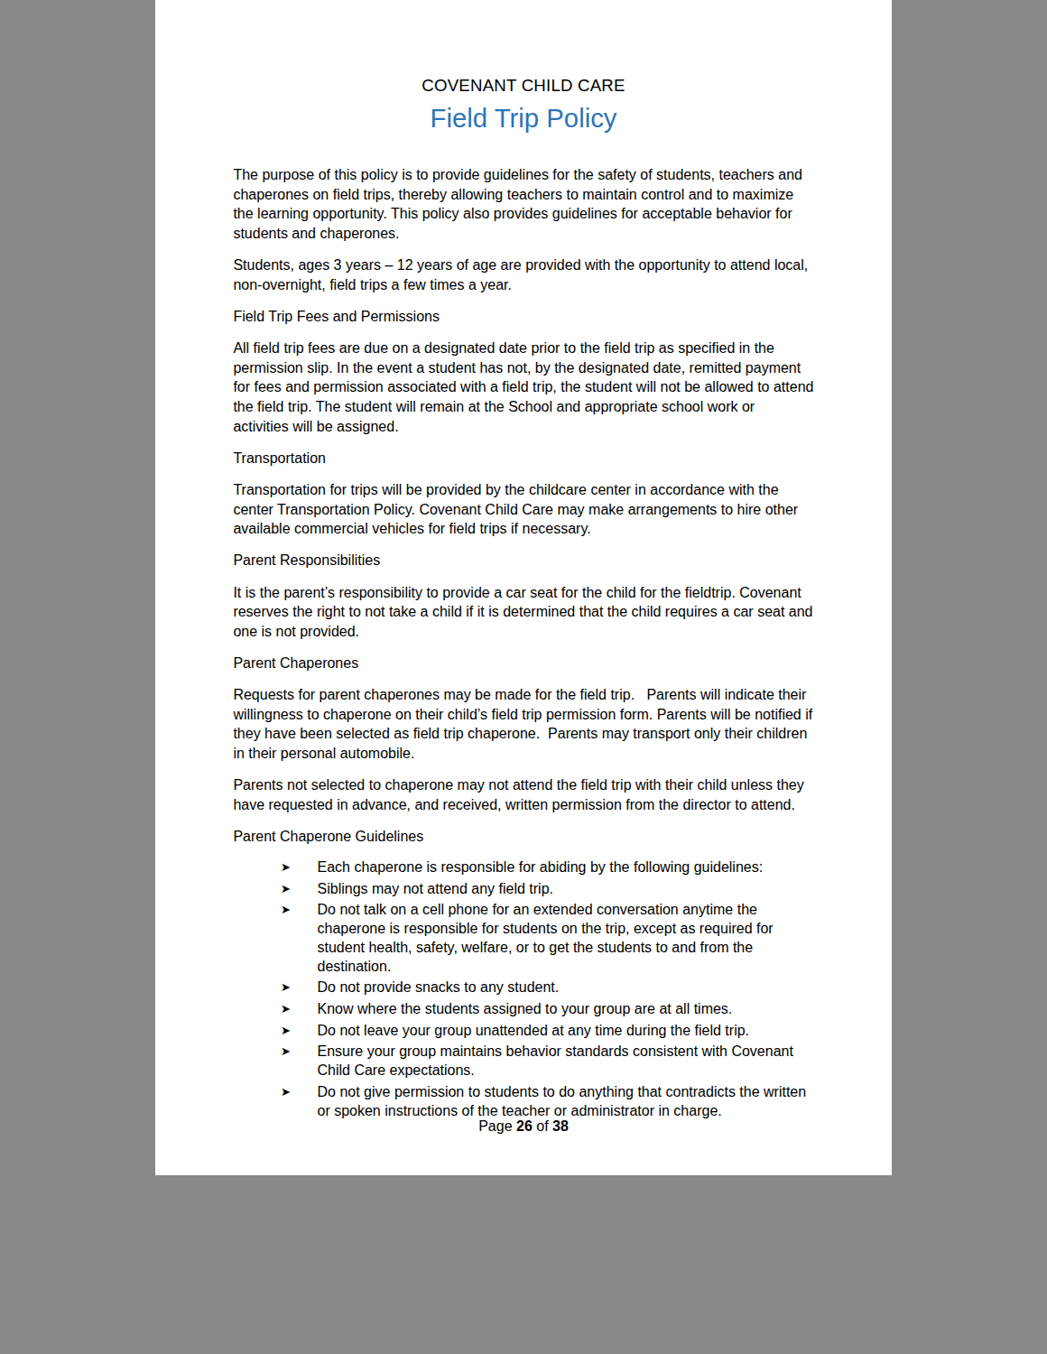COVENANT CHILD CARE
Field Trip Policy
The purpose of this policy is to provide guidelines for the safety of students, teachers and chaperones on field trips, thereby allowing teachers to maintain control and to maximize the learning opportunity. This policy also provides guidelines for acceptable behavior for students and chaperones.
Students, ages 3 years – 12 years of age are provided with the opportunity to attend local, non-overnight, field trips a few times a year.
Field Trip Fees and Permissions
All field trip fees are due on a designated date prior to the field trip as specified in the permission slip. In the event a student has not, by the designated date, remitted payment for fees and permission associated with a field trip, the student will not be allowed to attend the field trip. The student will remain at the School and appropriate school work or activities will be assigned.
Transportation
Transportation for trips will be provided by the childcare center in accordance with the center Transportation Policy. Covenant Child Care may make arrangements to hire other available commercial vehicles for field trips if necessary.
Parent Responsibilities
It is the parent’s responsibility to provide a car seat for the child for the fieldtrip. Covenant reserves the right to not take a child if it is determined that the child requires a car seat and one is not provided.
Parent Chaperones
Requests for parent chaperones may be made for the field trip. Parents will indicate their willingness to chaperone on their child’s field trip permission form. Parents will be notified if they have been selected as field trip chaperone. Parents may transport only their children in their personal automobile.
Parents not selected to chaperone may not attend the field trip with their child unless they have requested in advance, and received, written permission from the director to attend.
Parent Chaperone Guidelines
Each chaperone is responsible for abiding by the following guidelines:
Siblings may not attend any field trip.
Do not talk on a cell phone for an extended conversation anytime the chaperone is responsible for students on the trip, except as required for student health, safety, welfare, or to get the students to and from the destination.
Do not provide snacks to any student.
Know where the students assigned to your group are at all times.
Do not leave your group unattended at any time during the field trip.
Ensure your group maintains behavior standards consistent with Covenant Child Care expectations.
Do not give permission to students to do anything that contradicts the written or spoken instructions of the teacher or administrator in charge.
Page 26 of 38